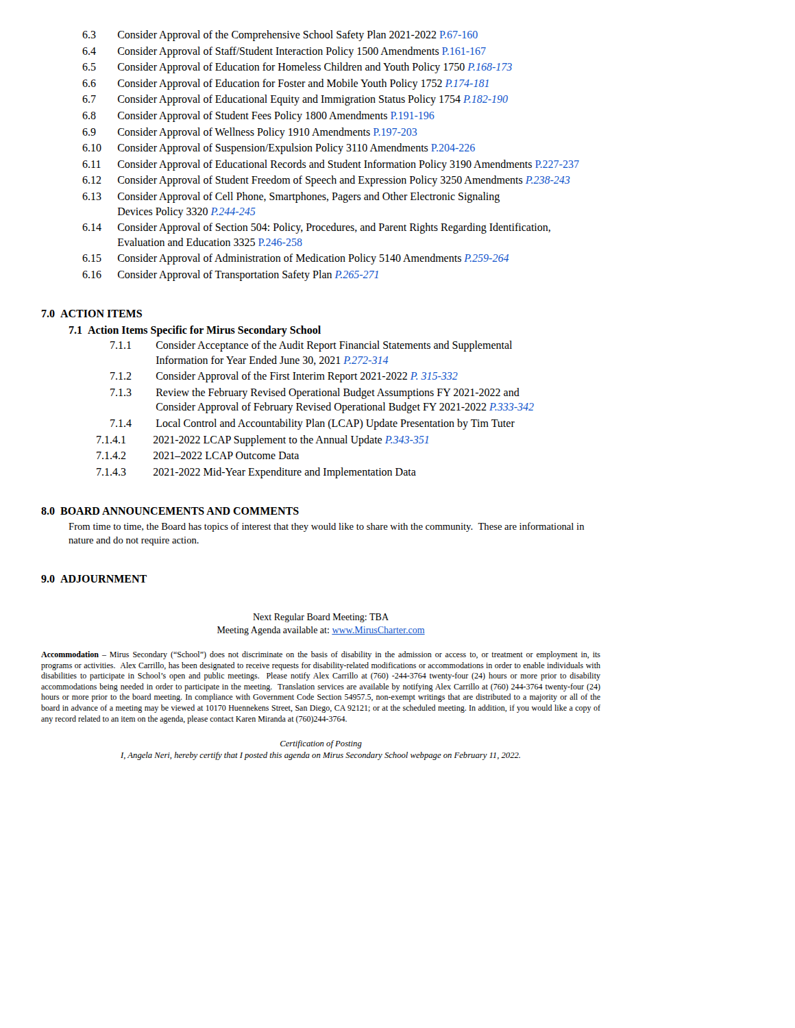6.3 Consider Approval of the Comprehensive School Safety Plan 2021-2022 P.67-160
6.4 Consider Approval of Staff/Student Interaction Policy 1500 Amendments P.161-167
6.5 Consider Approval of Education for Homeless Children and Youth Policy 1750 P.168-173
6.6 Consider Approval of Education for Foster and Mobile Youth Policy 1752 P.174-181
6.7 Consider Approval of Educational Equity and Immigration Status Policy 1754 P.182-190
6.8 Consider Approval of Student Fees Policy 1800 Amendments P.191-196
6.9 Consider Approval of Wellness Policy 1910 Amendments P.197-203
6.10 Consider Approval of Suspension/Expulsion Policy 3110 Amendments P.204-226
6.11 Consider Approval of Educational Records and Student Information Policy 3190 Amendments P.227-237
6.12 Consider Approval of Student Freedom of Speech and Expression Policy 3250 Amendments P.238-243
6.13 Consider Approval of Cell Phone, Smartphones, Pagers and Other Electronic Signaling
Devices Policy 3320 P.244-245
6.14 Consider Approval of Section 504: Policy, Procedures, and Parent Rights Regarding Identification,
Evaluation and Education 3325 P.246-258
6.15 Consider Approval of Administration of Medication Policy 5140 Amendments P.259-264
6.16 Consider Approval of Transportation Safety Plan P.265-271
7.0 ACTION ITEMS
7.1 Action Items Specific for Mirus Secondary School
7.1.1 Consider Acceptance of the Audit Report Financial Statements and Supplemental
Information for Year Ended June 30, 2021 P.272-314
7.1.2 Consider Approval of the First Interim Report 2021-2022 P. 315-332
7.1.3 Review the February Revised Operational Budget Assumptions FY 2021-2022 and
Consider Approval of February Revised Operational Budget FY 2021-2022 P.333-342
7.1.4 Local Control and Accountability Plan (LCAP) Update Presentation by Tim Tuter
7.1.4.12021-2022 LCAP Supplement to the Annual Update P.343-351
7.1.4.22021–2022 LCAP Outcome Data
7.1.4.32021-2022 Mid-Year Expenditure and Implementation Data
8.0 BOARD ANNOUNCEMENTS AND COMMENTS
From time to time, the Board has topics of interest that they would like to share with the community. These are informational in nature and do not require action.
9.0 ADJOURNMENT
Next Regular Board Meeting: TBA
Meeting Agenda available at: www.MirusCharter.com
Accommodation – Mirus Secondary (“School”) does not discriminate on the basis of disability in the admission or access to, or treatment or employment in, its programs or activities. Alex Carrillo, has been designated to receive requests for disability-related modifications or accommodations in order to enable individuals with disabilities to participate in School’s open and public meetings. Please notify Alex Carrillo at (760) -244-3764 twenty-four (24) hours or more prior to disability accommodations being needed in order to participate in the meeting. Translation services are available by notifying Alex Carrillo at (760) 244-3764 twenty-four (24) hours or more prior to the board meeting. In compliance with Government Code Section 54957.5, non-exempt writings that are distributed to a majority or all of the board in advance of a meeting may be viewed at 10170 Huennekens Street, San Diego, CA 92121; or at the scheduled meeting. In addition, if you would like a copy of any record related to an item on the agenda, please contact Karen Miranda at (760)244-3764.
Certification of Posting
I, Angela Neri, hereby certify that I posted this agenda on Mirus Secondary School webpage on February 11, 2022.